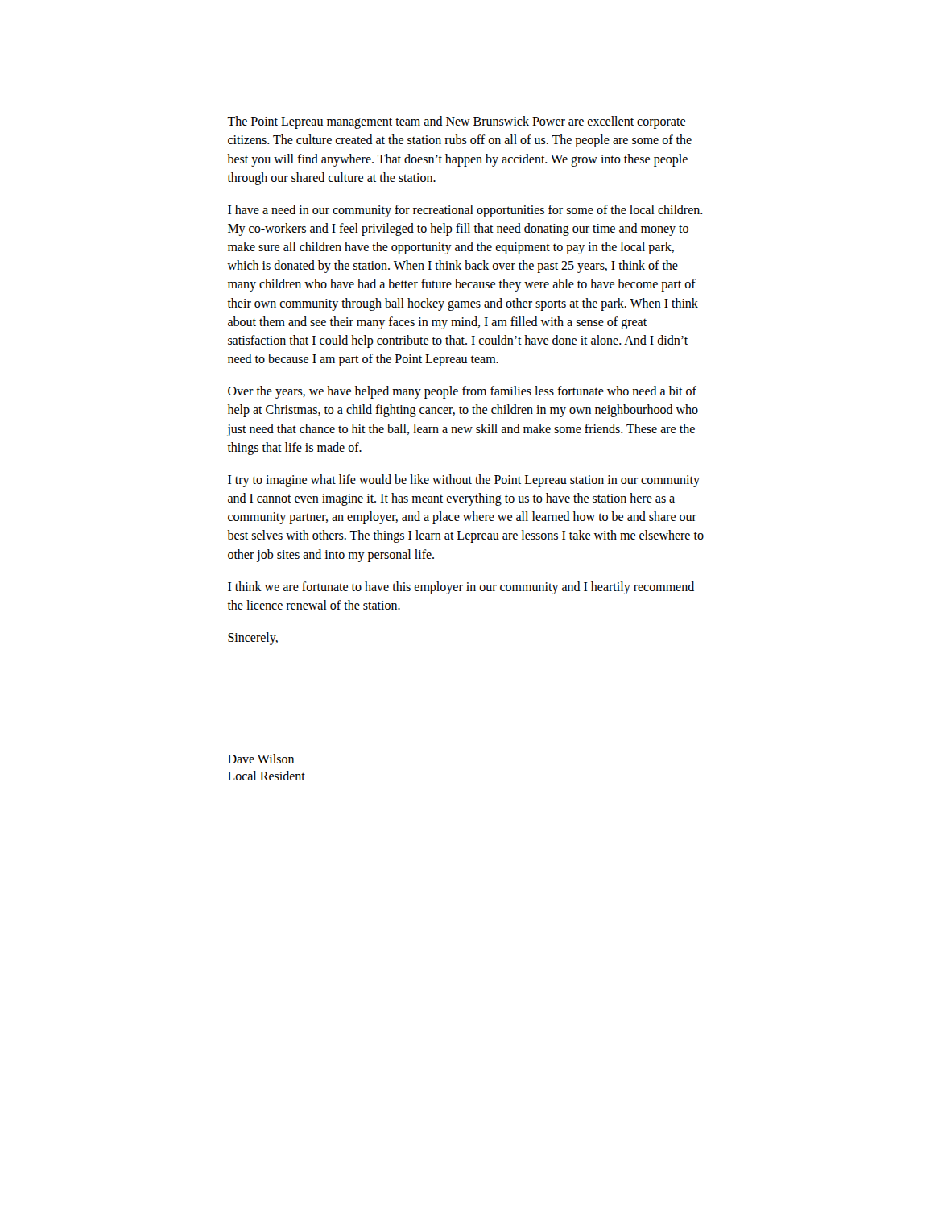The Point Lepreau management team and New Brunswick Power are excellent corporate citizens. The culture created at the station rubs off on all of us. The people are some of the best you will find anywhere. That doesn’t happen by accident. We grow into these people through our shared culture at the station.
I have a need in our community for recreational opportunities for some of the local children. My co-workers and I feel privileged to help fill that need donating our time and money to make sure all children have the opportunity and the equipment to pay in the local park, which is donated by the station. When I think back over the past 25 years, I think of the many children who have had a better future because they were able to have become part of their own community through ball hockey games and other sports at the park. When I think about them and see their many faces in my mind, I am filled with a sense of great satisfaction that I could help contribute to that. I couldn’t have done it alone. And I didn’t need to because I am part of the Point Lepreau team.
Over the years, we have helped many people from families less fortunate who need a bit of help at Christmas, to a child fighting cancer, to the children in my own neighbourhood who just need that chance to hit the ball, learn a new skill and make some friends. These are the things that life is made of.
I try to imagine what life would be like without the Point Lepreau station in our community and I cannot even imagine it. It has meant everything to us to have the station here as a community partner, an employer, and a place where we all learned how to be and share our best selves with others. The things I learn at Lepreau are lessons I take with me elsewhere to other job sites and into my personal life.
I think we are fortunate to have this employer in our community and I heartily recommend the licence renewal of the station.
Sincerely,
Dave Wilson
Local Resident